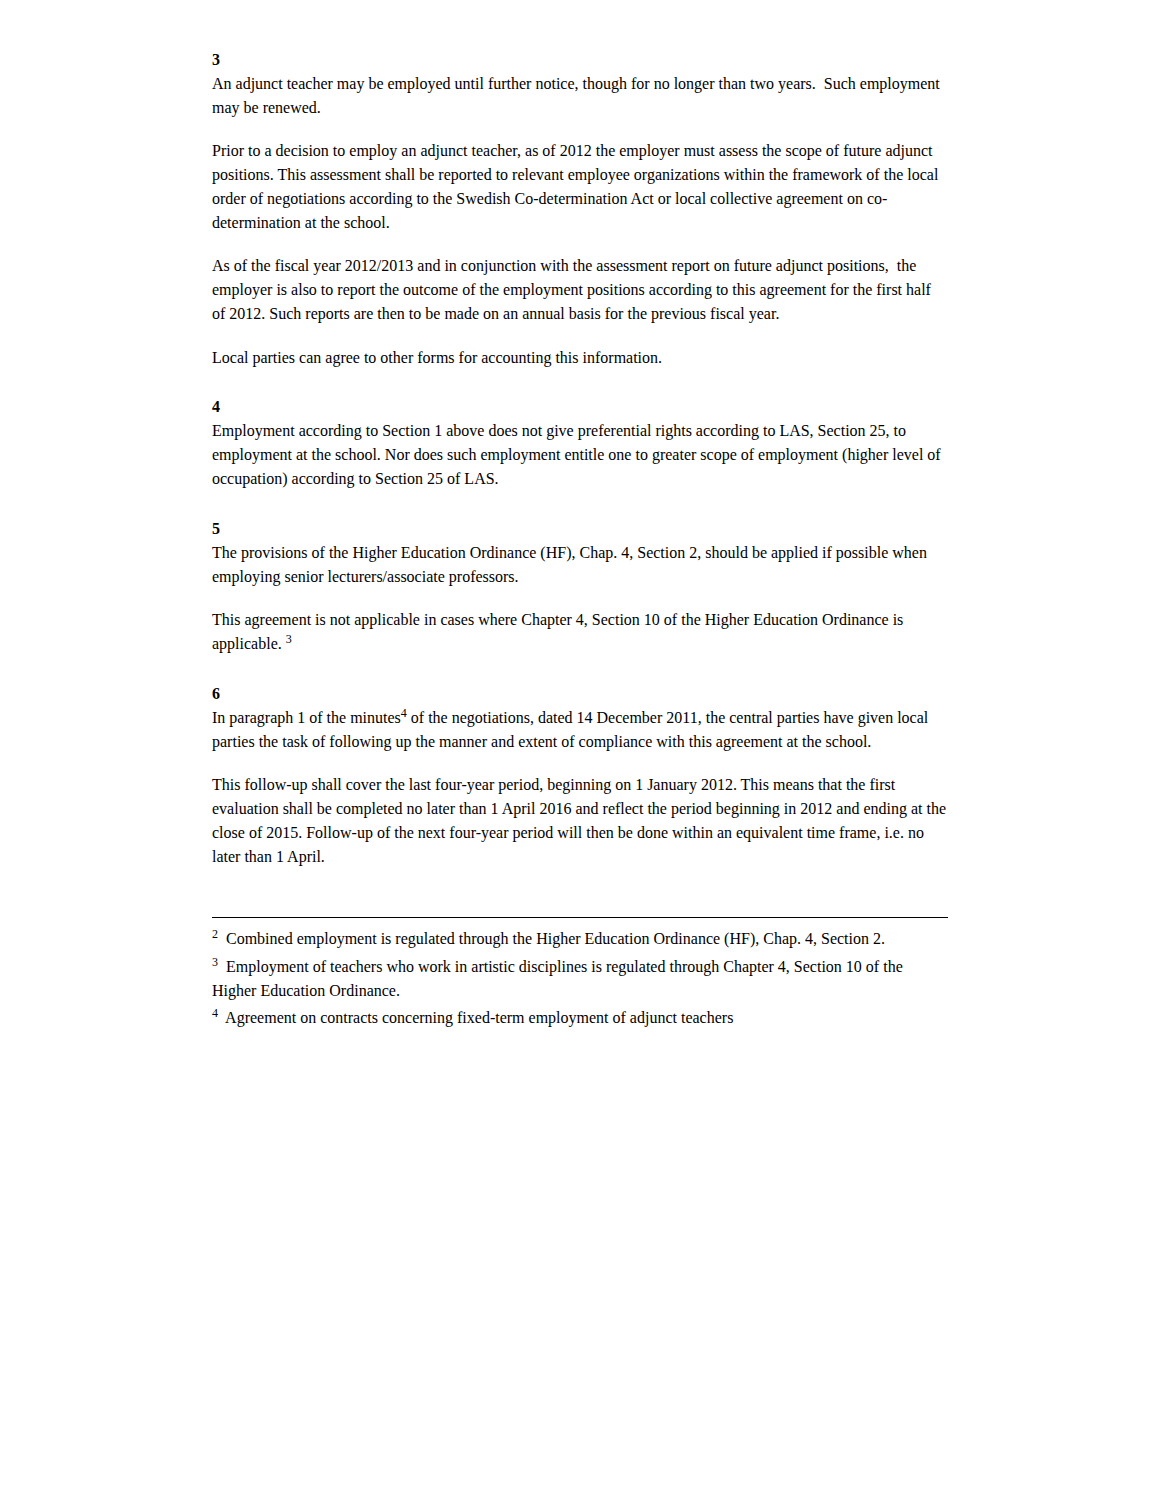3
An adjunct teacher may be employed until further notice, though for no longer than two years. Such employment may be renewed.
Prior to a decision to employ an adjunct teacher, as of 2012 the employer must assess the scope of future adjunct positions. This assessment shall be reported to relevant employee organizations within the framework of the local order of negotiations according to the Swedish Co-determination Act or local collective agreement on co-determination at the school.
As of the fiscal year 2012/2013 and in conjunction with the assessment report on future adjunct positions, the employer is also to report the outcome of the employment positions according to this agreement for the first half of 2012. Such reports are then to be made on an annual basis for the previous fiscal year.
Local parties can agree to other forms for accounting this information.
4
Employment according to Section 1 above does not give preferential rights according to LAS, Section 25, to employment at the school. Nor does such employment entitle one to greater scope of employment (higher level of occupation) according to Section 25 of LAS.
5
The provisions of the Higher Education Ordinance (HF), Chap. 4, Section 2, should be applied if possible when employing senior lecturers/associate professors.
This agreement is not applicable in cases where Chapter 4, Section 10 of the Higher Education Ordinance is applicable. 3
6
In paragraph 1 of the minutes4 of the negotiations, dated 14 December 2011, the central parties have given local parties the task of following up the manner and extent of compliance with this agreement at the school.
This follow-up shall cover the last four-year period, beginning on 1 January 2012. This means that the first evaluation shall be completed no later than 1 April 2016 and reflect the period beginning in 2012 and ending at the close of 2015. Follow-up of the next four-year period will then be done within an equivalent time frame, i.e. no later than 1 April.
2 Combined employment is regulated through the Higher Education Ordinance (HF), Chap. 4, Section 2.
3 Employment of teachers who work in artistic disciplines is regulated through Chapter 4, Section 10 of the Higher Education Ordinance.
4 Agreement on contracts concerning fixed-term employment of adjunct teachers